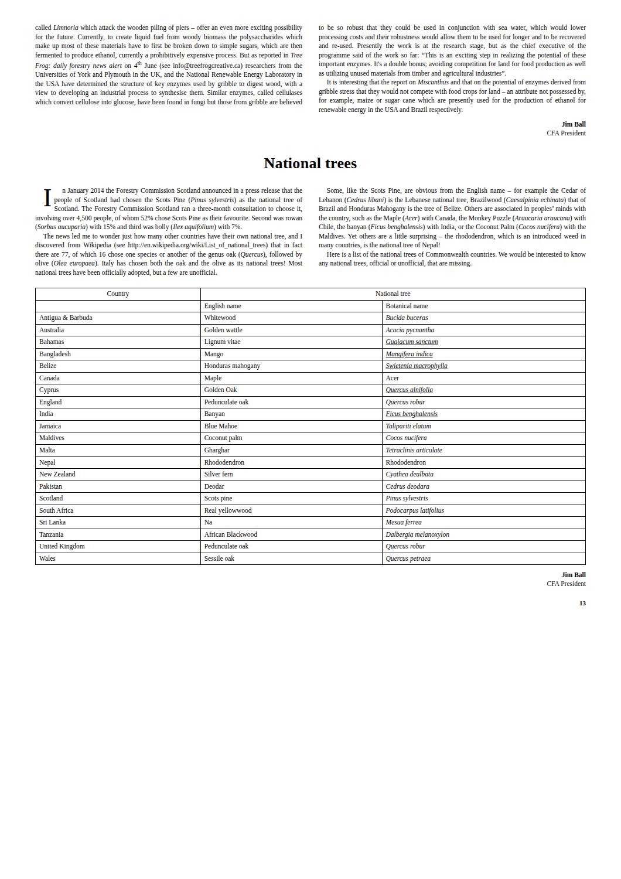called Limnoria which attack the wooden piling of piers – offer an even more exciting possibility for the future. Currently, to create liquid fuel from woody biomass the polysaccharides which make up most of these materials have to first be broken down to simple sugars, which are then fermented to produce ethanol, currently a prohibitively expensive process. But as reported in Tree Frog: daily forestry news alert on 4th June (see info@treefrogcreative.ca) researchers from the Universities of York and Plymouth in the UK, and the National Renewable Energy Laboratory in the USA have determined the structure of key enzymes used by gribble to digest wood, with a view to developing an industrial process to synthesise them. Similar enzymes, called cellulases which convert cellulose into glucose, have been found in fungi but those from gribble are believed to be so robust that they could be used in conjunction with sea water, which would lower processing costs and their robustness would allow them to be used for longer and to be recovered and re-used. Presently the work is at the research stage, but as the chief executive of the programme said of the work so far: “This is an exciting step in realizing the potential of these important enzymes. It's a double bonus; avoiding competition for land for food production as well as utilizing unused materials from timber and agricultural industries”.
It is interesting that the report on Miscanthus and that on the potential of enzymes derived from gribble stress that they would not compete with food crops for land – an attribute not possessed by, for example, maize or sugar cane which are presently used for the production of ethanol for renewable energy in the USA and Brazil respectively.
Jim Ball
CFA President
National trees
In January 2014 the Forestry Commission Scotland announced in a press release that the people of Scotland had chosen the Scots Pine (Pinus sylvestris) as the national tree of Scotland. The Forestry Commission Scotland ran a three-month consultation to choose it, involving over 4,500 people, of whom 52% chose Scots Pine as their favourite. Second was rowan (Sorbus aucuparia) with 15% and third was holly (Ilex aquifolium) with 7%.
The news led me to wonder just how many other countries have their own national tree, and I discovered from Wikipedia (see http://en.wikipedia.org/wiki/List_of_national_trees) that in fact there are 77, of which 16 chose one species or another of the genus oak (Quercus), followed by olive (Olea europaea). Italy has chosen both the oak and the olive as its national trees! Most national trees have been officially adopted, but a few are unofficial.
Some, like the Scots Pine, are obvious from the English name – for example the Cedar of Lebanon (Cedrus libani) is the Lebanese national tree, Brazilwood (Caesalpinia echinata) that of Brazil and Honduras Mahogany is the tree of Belize. Others are associated in peoples’ minds with the country, such as the Maple (Acer) with Canada, the Monkey Puzzle (Araucaria araucana) with Chile, the banyan (Ficus benghalensis) with India, or the Coconut Palm (Cocos nucifera) with the Maldives. Yet others are a little surprising – the rhododendron, which is an introduced weed in many countries, is the national tree of Nepal!
Here is a list of the national trees of Commonwealth countries. We would be interested to know any national trees, official or unofficial, that are missing.
| Country | National tree |
| --- | --- |
| | English name | Botanical name |
| Antigua & Barbuda | Whitewood | Bucida buceras |
| Australia | Golden wattle | Acacia pycnantha |
| Bahamas | Lignum vitae | Guaiacum sanctum |
| Bangladesh | Mango | Mangifera indica |
| Belize | Honduras mahogany | Swietenia macrophylla |
| Canada | Maple | Acer |
| Cyprus | Golden Oak | Quercus alnifolia |
| England | Pedunculate oak | Quercus robur |
| India | Banyan | Ficus benghalensis |
| Jamaica | Blue Mahoe | Talipariti elatum |
| Maldives | Coconut palm | Cocos nucifera |
| Malta | Gharghar | Tetraclinis articulate |
| Nepal | Rhododendron | Rhododendron |
| New Zealand | Silver fern | Cyathea dealbata |
| Pakistan | Deodar | Cedrus deodara |
| Scotland | Scots pine | Pinus sylvestris |
| South Africa | Real yellowwood | Podocarpus latifolius |
| Sri Lanka | Na | Mesua ferrea |
| Tanzania | African Blackwood | Dalbergia melanoxylon |
| United Kingdom | Pedunculate oak | Quercus robur |
| Wales | Sessile oak | Quercus petraea |
Jim Ball
CFA President
13